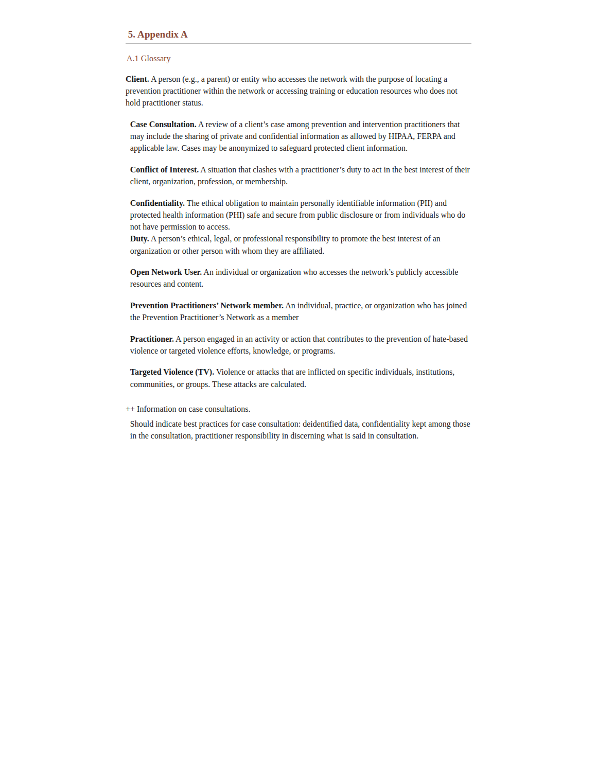5. Appendix A
A.1 Glossary
Client. A person (e.g., a parent) or entity who accesses the network with the purpose of locating a prevention practitioner within the network or accessing training or education resources who does not hold practitioner status.
Case Consultation. A review of a client’s case among prevention and intervention practitioners that may include the sharing of private and confidential information as allowed by HIPAA, FERPA and applicable law. Cases may be anonymized to safeguard protected client information.
Conflict of Interest. A situation that clashes with a practitioner’s duty to act in the best interest of their client, organization, profession, or membership.
Confidentiality. The ethical obligation to maintain personally identifiable information (PII) and protected health information (PHI) safe and secure from public disclosure or from individuals who do not have permission to access.
Duty. A person’s ethical, legal, or professional responsibility to promote the best interest of an organization or other person with whom they are affiliated.
Open Network User. An individual or organization who accesses the network’s publicly accessible resources and content.
Prevention Practitioners’ Network member. An individual, practice, or organization who has joined the Prevention Practitioner’s Network as a member
Practitioner. A person engaged in an activity or action that contributes to the prevention of hate-based violence or targeted violence efforts, knowledge, or programs.
Targeted Violence (TV). Violence or attacks that are inflicted on specific individuals, institutions, communities, or groups. These attacks are calculated.
++ Information on case consultations.
Should indicate best practices for case consultation: deidentified data, confidentiality kept among those in the consultation, practitioner responsibility in discerning what is said in consultation.